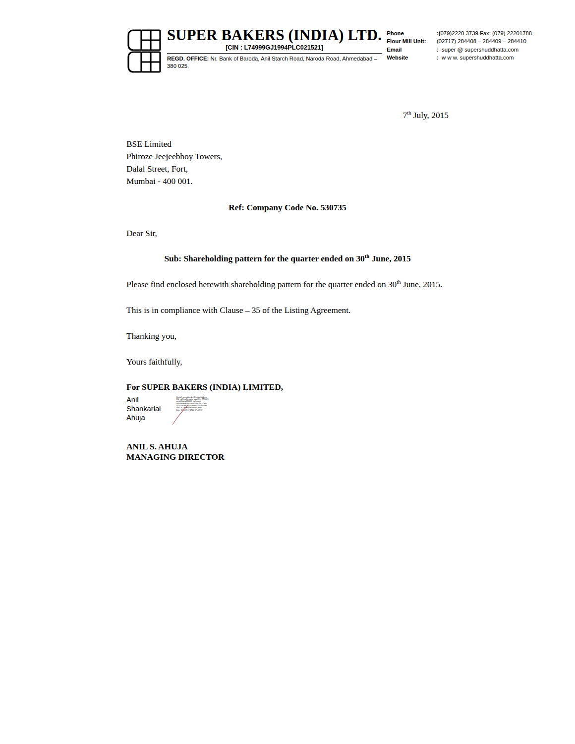SUPER BAKERS (INDIA) LTD.
[CIN : L74999GJ1994PLC021521]
REGD. OFFICE: Nr. Bank of Baroda, Anil Starch Road, Naroda Road, Ahmedabad – 380 025.
Phone
:(079)2220 3739 Fax: (079) 22201788
Flour Mill Unit:
(02717) 284408 – 284409 – 284410
Email
: super @ supershuddhatta.com
Website
: w w w. supershuddhatta.com
7th July, 2015
BSE Limited
Phiroze Jeejeebhoy Towers,
Dalal Street, Fort,
Mumbai - 400 001.
Ref: Company Code No. 530735
Dear Sir,
Sub: Shareholding pattern for the quarter ended on 30th June, 2015
Please find enclosed herewith shareholding pattern for the quarter ended on 30th June, 2015.
This is in compliance with Clause – 35 of the Listing Agreement.
Thanking you,
Yours faithfully,
For SUPER BAKERS (INDIA) LIMITED,
Anil
Shankarlal
Ahuja
Digitally signed by Anil Shankarlal Ahuja
DN: c=IN, o=Personal, ou=CID – 2789019,
postalCode=380013, st=Gujarat,
serialNumber=cf5093d83edb3de7128dc
54575ae6b8f3330a0dee91c2f73aaa98e
0f4623f, cn=Anil Shankarlal Ahuja
Date: 2015.07.07 17:22:57 +05'30'
ANIL S. AHUJA
MANAGING DIRECTOR